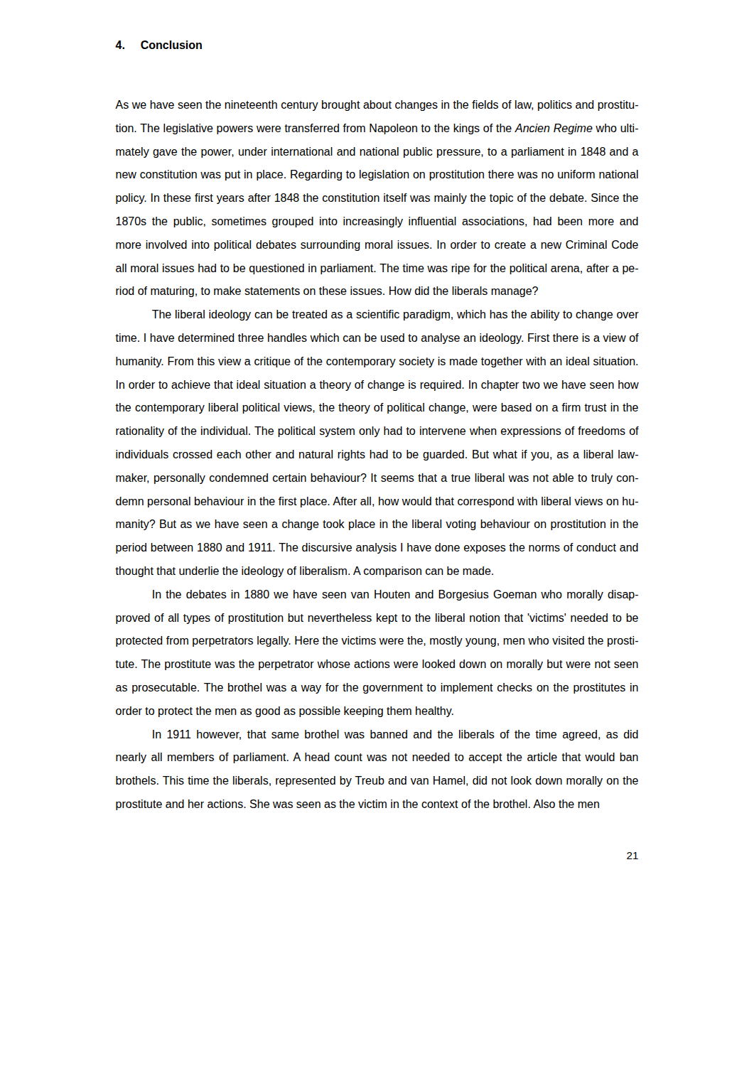4. Conclusion
As we have seen the nineteenth century brought about changes in the fields of law, politics and prostitution. The legislative powers were transferred from Napoleon to the kings of the Ancien Regime who ultimately gave the power, under international and national public pressure, to a parliament in 1848 and a new constitution was put in place. Regarding to legislation on prostitution there was no uniform national policy. In these first years after 1848 the constitution itself was mainly the topic of the debate. Since the 1870s the public, sometimes grouped into increasingly influential associations, had been more and more involved into political debates surrounding moral issues. In order to create a new Criminal Code all moral issues had to be questioned in parliament. The time was ripe for the political arena, after a period of maturing, to make statements on these issues. How did the liberals manage?
The liberal ideology can be treated as a scientific paradigm, which has the ability to change over time. I have determined three handles which can be used to analyse an ideology. First there is a view of humanity. From this view a critique of the contemporary society is made together with an ideal situation. In order to achieve that ideal situation a theory of change is required. In chapter two we have seen how the contemporary liberal political views, the theory of political change, were based on a firm trust in the rationality of the individual. The political system only had to intervene when expressions of freedoms of individuals crossed each other and natural rights had to be guarded. But what if you, as a liberal lawmaker, personally condemned certain behaviour? It seems that a true liberal was not able to truly condemn personal behaviour in the first place. After all, how would that correspond with liberal views on humanity? But as we have seen a change took place in the liberal voting behaviour on prostitution in the period between 1880 and 1911. The discursive analysis I have done exposes the norms of conduct and thought that underlie the ideology of liberalism. A comparison can be made.
In the debates in 1880 we have seen van Houten and Borgesius Goeman who morally disapproved of all types of prostitution but nevertheless kept to the liberal notion that 'victims' needed to be protected from perpetrators legally. Here the victims were the, mostly young, men who visited the prostitute. The prostitute was the perpetrator whose actions were looked down on morally but were not seen as prosecutable. The brothel was a way for the government to implement checks on the prostitutes in order to protect the men as good as possible keeping them healthy.
In 1911 however, that same brothel was banned and the liberals of the time agreed, as did nearly all members of parliament. A head count was not needed to accept the article that would ban brothels. This time the liberals, represented by Treub and van Hamel, did not look down morally on the prostitute and her actions. She was seen as the victim in the context of the brothel. Also the men
21